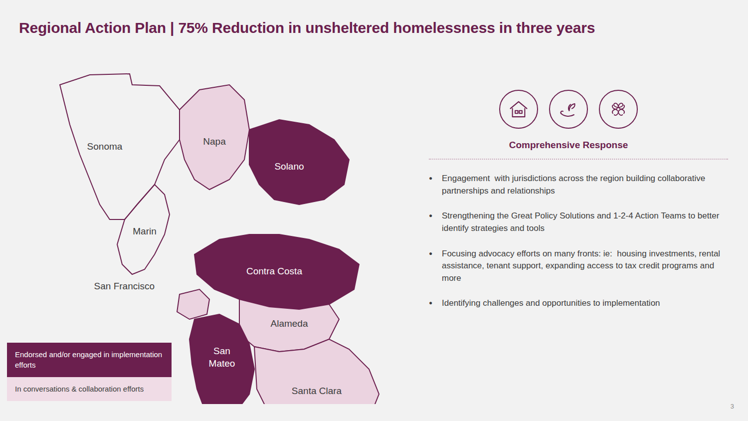Regional Action Plan | 75% Reduction in unsheltered homelessness in three years
Sonoma Napa Solano Marin Contra Costa San Francisco Alameda San Mateo Santa Clara
Endorsed and/or engaged in implementation efforts
In conversations & collaboration efforts
Comprehensive Response
Engagement with jurisdictions across the region building collaborative partnerships and relationships
Strengthening the Great Policy Solutions and 1-2-4 Action Teams to better identify strategies and tools
Focusing advocacy efforts on many fronts: ie: housing investments, rental assistance, tenant support, expanding access to tax credit programs and more
Identifying challenges and opportunities to implementation
3